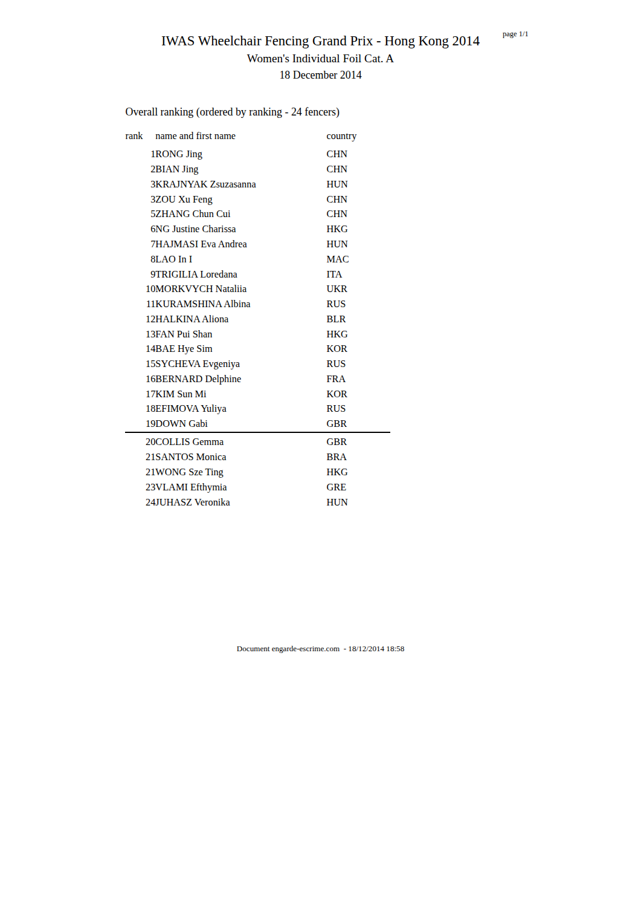page 1/1
IWAS Wheelchair Fencing Grand Prix - Hong Kong 2014
Women's Individual Foil Cat. A
18 December 2014
Overall ranking (ordered by ranking - 24 fencers)
| rank | name and first name | country |
| --- | --- | --- |
| 1 | RONG Jing | CHN |
| 2 | BIAN Jing | CHN |
| 3 | KRAJNYAK Zsuzasanna | HUN |
| 3 | ZOU Xu Feng | CHN |
| 5 | ZHANG Chun Cui | CHN |
| 6 | NG Justine Charissa | HKG |
| 7 | HAJMASI Eva Andrea | HUN |
| 8 | LAO In I | MAC |
| 9 | TRIGILIA Loredana | ITA |
| 10 | MORKVYCH Nataliia | UKR |
| 11 | KURAMSHINA Albina | RUS |
| 12 | HALKINA Aliona | BLR |
| 13 | FAN Pui Shan | HKG |
| 14 | BAE Hye Sim | KOR |
| 15 | SYCHEVA Evgeniya | RUS |
| 16 | BERNARD Delphine | FRA |
| 17 | KIM Sun Mi | KOR |
| 18 | EFIMOVA Yuliya | RUS |
| 19 | DOWN Gabi | GBR |
| 20 | COLLIS Gemma | GBR |
| 21 | SANTOS Monica | BRA |
| 21 | WONG Sze Ting | HKG |
| 23 | VLAMI Efthymia | GRE |
| 24 | JUHASZ Veronika | HUN |
Document engarde-escrime.com - 18/12/2014 18:58